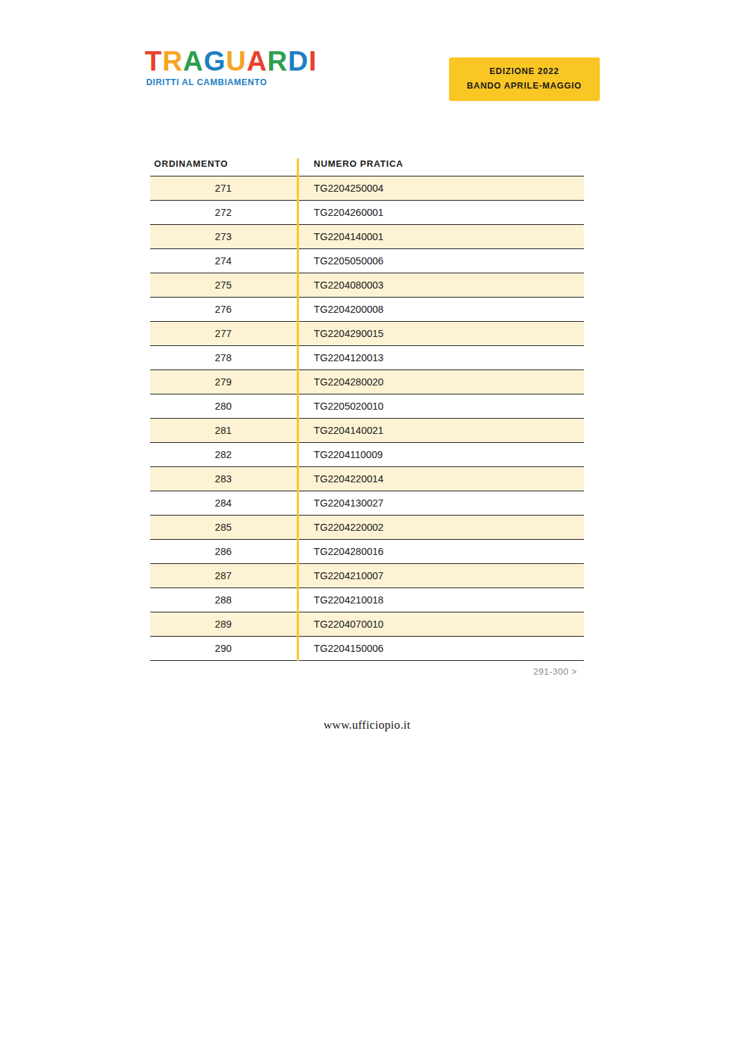TRAGUARDI
DIRITTI AL CAMBIAMENTO
EDIZIONE 2022
BANDO APRILE-MAGGIO
| ORDINAMENTO | NUMERO PRATICA |
| --- | --- |
| 271 | TG2204250004 |
| 272 | TG2204260001 |
| 273 | TG2204140001 |
| 274 | TG2205050006 |
| 275 | TG2204080003 |
| 276 | TG2204200008 |
| 277 | TG2204290015 |
| 278 | TG2204120013 |
| 279 | TG2204280020 |
| 280 | TG2205020010 |
| 281 | TG2204140021 |
| 282 | TG2204110009 |
| 283 | TG2204220014 |
| 284 | TG2204130027 |
| 285 | TG2204220002 |
| 286 | TG2204280016 |
| 287 | TG2204210007 |
| 288 | TG2204210018 |
| 289 | TG2204070010 |
| 290 | TG2204150006 |
291-300 >
www.ufficiopio.it